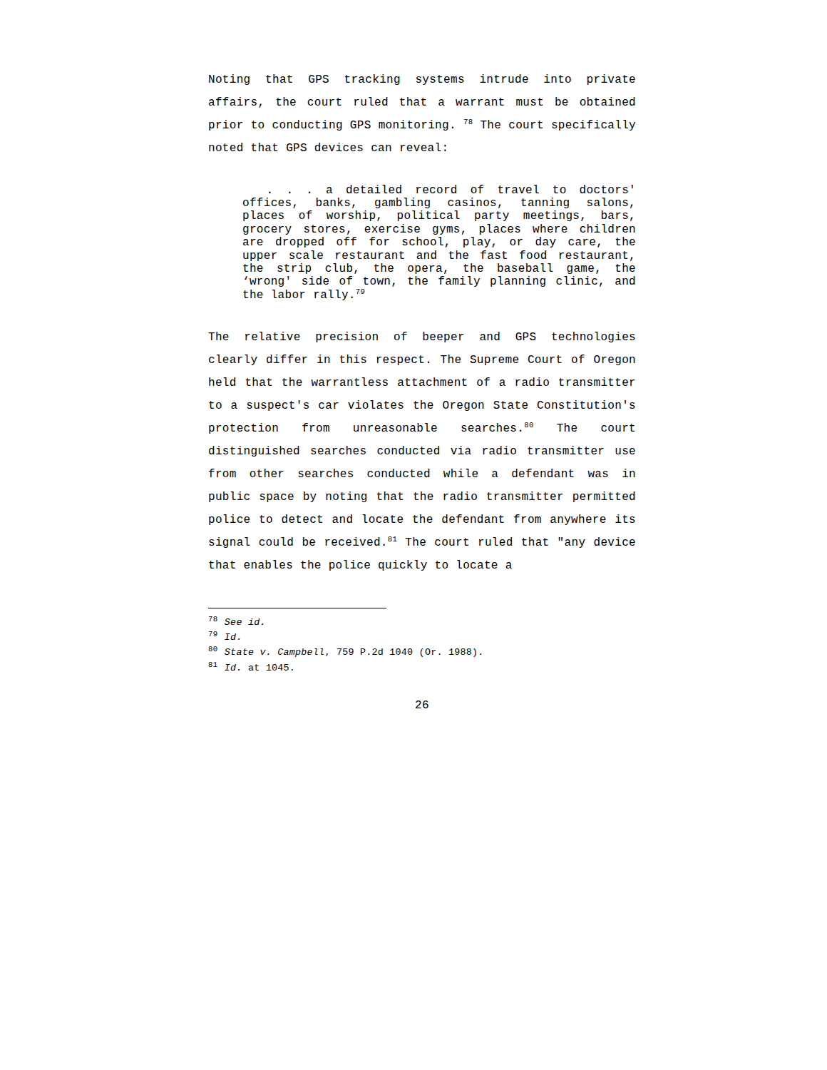Noting that GPS tracking systems intrude into private affairs, the court ruled that a warrant must be obtained prior to conducting GPS monitoring. 78 The court specifically noted that GPS devices can reveal:
. . . a detailed record of travel to doctors' offices, banks, gambling casinos, tanning salons, places of worship, political party meetings, bars, grocery stores, exercise gyms, places where children are dropped off for school, play, or day care, the upper scale restaurant and the fast food restaurant, the strip club, the opera, the baseball game, the ‘wrong' side of town, the family planning clinic, and the labor rally.79
The relative precision of beeper and GPS technologies clearly differ in this respect. The Supreme Court of Oregon held that the warrantless attachment of a radio transmitter to a suspect's car violates the Oregon State Constitution's protection from unreasonable searches.80 The court distinguished searches conducted via radio transmitter use from other searches conducted while a defendant was in public space by noting that the radio transmitter permitted police to detect and locate the defendant from anywhere its signal could be received.81 The court ruled that "any device that enables the police quickly to locate a
78 See id.
79 Id.
80 State v. Campbell, 759 P.2d 1040 (Or. 1988).
81 Id. at 1045.
26